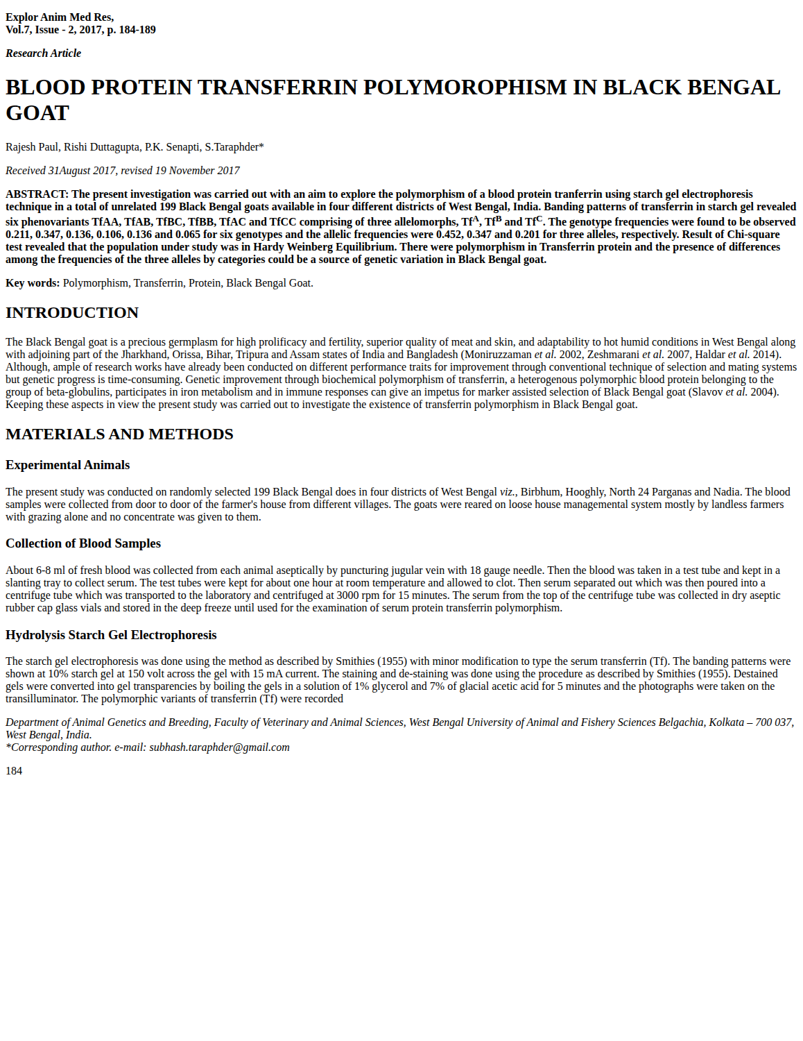Explor Anim Med Res,
Vol.7, Issue - 2, 2017, p. 184-189
Research Article
BLOOD PROTEIN TRANSFERRIN POLYMOROPHISM IN BLACK BENGAL GOAT
Rajesh Paul, Rishi Duttagupta, P.K. Senapti, S.Taraphder*
Received 31August 2017, revised 19 November 2017
ABSTRACT: The present investigation was carried out with an aim to explore the polymorphism of a blood protein tranferrin using starch gel electrophoresis technique in a total of unrelated 199 Black Bengal goats available in four different districts of West Bengal, India. Banding patterns of transferrin in starch gel revealed six phenovariants TfAA, TfAB, TfBC, TfBB, TfAC and TfCC comprising of three allelomorphs, TfA, TfB and TfC. The genotype frequencies were found to be observed 0.211, 0.347, 0.136, 0.106, 0.136 and 0.065 for six genotypes and the allelic frequencies were 0.452, 0.347 and 0.201 for three alleles, respectively. Result of Chi-square test revealed that the population under study was in Hardy Weinberg Equilibrium. There were polymorphism in Transferrin protein and the presence of differences among the frequencies of the three alleles by categories could be a source of genetic variation in Black Bengal goat.
Key words: Polymorphism, Transferrin, Protein, Black Bengal Goat.
INTRODUCTION
The Black Bengal goat is a precious germplasm for high prolificacy and fertility, superior quality of meat and skin, and adaptability to hot humid conditions in West Bengal along with adjoining part of the Jharkhand, Orissa, Bihar, Tripura and Assam states of India and Bangladesh (Moniruzzaman et al. 2002, Zeshmarani et al. 2007, Haldar et al. 2014). Although, ample of research works have already been conducted on different performance traits for improvement through conventional technique of selection and mating systems but genetic progress is time-consuming. Genetic improvement through biochemical polymorphism of transferrin, a heterogenous polymorphic blood protein belonging to the group of beta-globulins, participates in iron metabolism and in immune responses can give an impetus for marker assisted selection of Black Bengal goat (Slavov et al. 2004). Keeping these aspects in view the present study was carried out to investigate the existence of transferrin polymorphism in Black Bengal goat.
MATERIALS AND METHODS
Experimental Animals
The present study was conducted on randomly selected 199 Black Bengal does in four districts of West Bengal viz., Birbhum, Hooghly, North 24 Parganas and Nadia. The blood samples were collected from door to door of the farmer's house from different villages. The goats were reared on loose house managemental system mostly by landless farmers with grazing alone and no concentrate was given to them.
Collection of Blood Samples
About 6-8 ml of fresh blood was collected from each animal aseptically by puncturing jugular vein with 18 gauge needle. Then the blood was taken in a test tube and kept in a slanting tray to collect serum. The test tubes were kept for about one hour at room temperature and allowed to clot. Then serum separated out which was then poured into a centrifuge tube which was transported to the laboratory and centrifuged at 3000 rpm for 15 minutes. The serum from the top of the centrifuge tube was collected in dry aseptic rubber cap glass vials and stored in the deep freeze until used for the examination of serum protein transferrin polymorphism.
Hydrolysis Starch Gel Electrophoresis
The starch gel electrophoresis was done using the method as described by Smithies (1955) with minor modification to type the serum transferrin (Tf). The banding patterns were shown at 10% starch gel at 150 volt across the gel with 15 mA current. The staining and de-staining was done using the procedure as described by Smithies (1955). Destained gels were converted into gel transparencies by boiling the gels in a solution of 1% glycerol and 7% of glacial acetic acid for 5 minutes and the photographs were taken on the transilluminator. The polymorphic variants of transferrin (Tf) were recorded
Department of Animal Genetics and Breeding, Faculty of Veterinary and Animal Sciences, West Bengal University of Animal and Fishery Sciences Belgachia, Kolkata – 700 037, West Bengal, India.
*Corresponding author. e-mail: subhash.taraphder@gmail.com
184